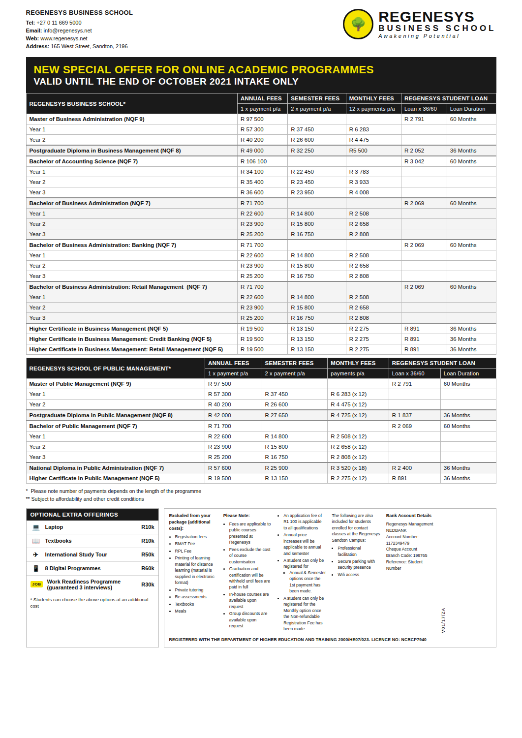Regenesys Business School
Tel: +27 0 11 669 5000
Email: info@regenesys.net
Web: www.regenesys.net
Address: 165 West Street, Sandton, 2196
🌳
REGENESYS
BUSINESS SCHOOL
Awakening Potential
New Special Offer for Online Academic Programmes
Valid until the end of October 2021 intake only
| REGENESYS BUSINESS SCHOOL* | ANNUAL FEES | SEMESTER FEES | MONTHLY FEES | REGENESYS STUDENT LOAN |
| --- | --- | --- | --- | --- |
| 1 x payment p/a | 2 x payment p/a | 12 x payments p/a | Loan x 36/60 | Loan Duration |
| Master of Business Administration (NQF 9) | R 97 500 | | | R 2 791 | 60 Months |
| Year 1 | R 57 300 | R 37 450 | R 6 283 | | |
| Year 2 | R 40 200 | R 26 600 | R 4 475 | | |
| Postgraduate Diploma in Business Management (NQF 8) | R 49 000 | R 32 250 | R5 500 | R 2 052 | 36 Months |
| Bachelor of Accounting Science (NQF 7) | R 106 100 | | | R 3 042 | 60 Months |
| Year 1 | R 34 100 | R 22 450 | R 3 783 | | |
| Year 2 | R 35 400 | R 23 450 | R 3 933 | | |
| Year 3 | R 36 600 | R 23 950 | R 4 008 | | |
| Bachelor of Business Administration (NQF 7) | R 71 700 | | | R 2 069 | 60 Months |
| Year 1 | R 22 600 | R 14 800 | R 2 508 | | |
| Year 2 | R 23 900 | R 15 800 | R 2 658 | | |
| Year 3 | R 25 200 | R 16 750 | R 2 808 | | |
| Bachelor of Business Administration: Banking (NQF 7) | R 71 700 | | | R 2 069 | 60 Months |
| Year 1 | R 22 600 | R 14 800 | R 2 508 | | |
| Year 2 | R 23 900 | R 15 800 | R 2 658 | | |
| Year 3 | R 25 200 | R 16 750 | R 2 808 | | |
| Bachelor of Business Administration: Retail Management (NQF 7) | R 71 700 | | | R 2 069 | 60 Months |
| Year 1 | R 22 600 | R 14 800 | R 2 508 | | |
| Year 2 | R 23 900 | R 15 800 | R 2 658 | | |
| Year 3 | R 25 200 | R 16 750 | R 2 808 | | |
| Higher Certificate in Business Management (NQF 5) | R 19 500 | R 13 150 | R 2 275 | R 891 | 36 Months |
| Higher Certificate in Business Management: Credit Banking (NQF 5) | R 19 500 | R 13 150 | R 2 275 | R 891 | 36 Months |
| Higher Certificate in Business Management: Retail Management (NQF 5) | R 19 500 | R 13 150 | R 2 275 | R 891 | 36 Months |
| REGENESYS SCHOOL OF PUBLIC MANAGEMENT* | ANNUAL FEES | SEMESTER FEES | MONTHLY FEES | REGENESYS STUDENT LOAN |
| --- | --- | --- | --- | --- |
| 1 x payment p/a | 2 x payment p/a | payments p/a | Loan x 36/60 | Loan Duration |
| Master of Public Management (NQF 9) | R 97 500 | | | R 2 791 | 60 Months |
| Year 1 | R 57 300 | R 37 450 | R 6 283 (x 12) | | |
| Year 2 | R 40 200 | R 26 600 | R 4 475 (x 12) | | |
| Postgraduate Diploma in Public Management (NQF 8) | R 42 000 | R 27 650 | R 4 725 (x 12) | R 1 837 | 36 Months |
| Bachelor of Public Management (NQF 7) | R 71 700 | | | R 2 069 | 60 Months |
| Year 1 | R 22 600 | R 14 800 | R 2 508 (x 12) | | |
| Year 2 | R 23 900 | R 15 800 | R 2 658 (x 12) | | |
| Year 3 | R 25 200 | R 16 750 | R 2 808 (x 12) | | |
| National Diploma in Public Administration (NQF 7) | R 57 600 | R 25 900 | R 3 520 (x 18) | R 2 400 | 36 Months |
| Higher Certificate in Public Management (NQF 5) | R 19 500 | R 13 150 | R 2 275 (x 12) | R 891 | 36 Months |
* Please note number of payments depends on the length of the programme
** Subject to affordability and other credit conditions
Optional Extra Offerings
💻Laptop R10k
📖Textbooks R10k
✈International Study Tour R50k
📱8 Digital Programmes R60k
JOB Work Readiness Programme
(guaranteed 3 interviews) R30k
* Students can choose the above options at an additional cost
Excluded from your package (additional costs):
Registration fees
RMAT Fee
RPL Fee
Printing of learning material for distance learning (material is supplied in electronic format)
Private tutoring
Re-assessments
Textbooks
Meals
Please Note:
Fees are applicable to public courses presented at Regenesys
Fees exclude the cost of course customisation
Graduation and certification will be withheld until fees are paid in full
In-house courses are available upon request
Group discounts are available upon request
An application fee of R1 100 is applicable to all qualifications
Annual price increases will be applicable to annual and semester
A student can only be registered for
Annual & Semester options once the 1st payment has been made.
A student can only be registered for the Monthly option once the Non-refundable Registration Fee has been made.
The following are also included for students enrolled for contact classes at the Regenesys Sandton Campus:
Professional facilitation
Secure parking with security presence
Wifi access
Bank Account Details
Regenesys Management
NEDBANK
Account Number: 1172349479
Cheque Account
Branch Code: 198765
Reference: Student Number
V01/17/ZA
REGISTERED WITH THE DEPARTMENT OF HIGHER EDUCATION AND TRAINING 2000/HE07/023. LICENCE NO: NCRCP7940